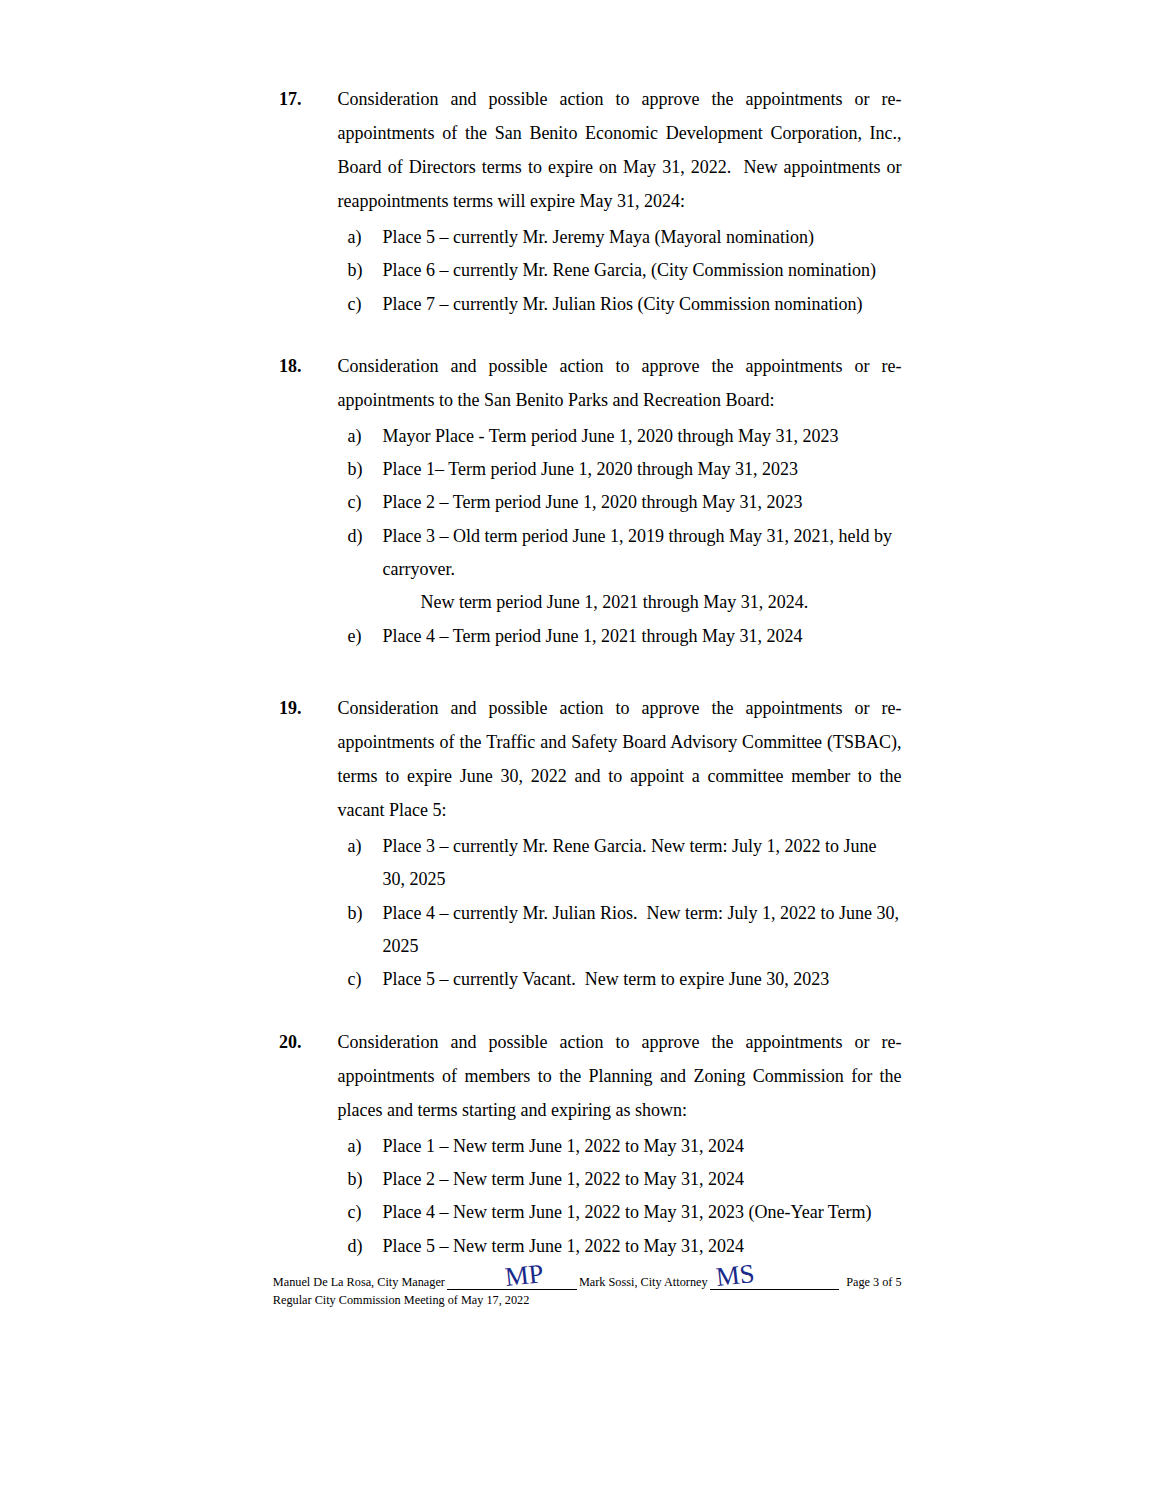17.
Consideration and possible action to approve the appointments or re-appointments of the San Benito Economic Development Corporation, Inc., Board of Directors terms to expire on May 31, 2022. New appointments or reappointments terms will expire May 31, 2024:
a) Place 5 – currently Mr. Jeremy Maya (Mayoral nomination)
b) Place 6 – currently Mr. Rene Garcia, (City Commission nomination)
c) Place 7 – currently Mr. Julian Rios (City Commission nomination)
18.
Consideration and possible action to approve the appointments or re-appointments to the San Benito Parks and Recreation Board:
a) Mayor Place - Term period June 1, 2020 through May 31, 2023
b) Place 1– Term period June 1, 2020 through May 31, 2023
c) Place 2 – Term period June 1, 2020 through May 31, 2023
d) Place 3 – Old term period June 1, 2019 through May 31, 2021, held by carryover. New term period June 1, 2021 through May 31, 2024.
e) Place 4 – Term period June 1, 2021 through May 31, 2024
19.
Consideration and possible action to approve the appointments or re-appointments of the Traffic and Safety Board Advisory Committee (TSBAC), terms to expire June 30, 2022 and to appoint a committee member to the vacant Place 5:
a) Place 3 – currently Mr. Rene Garcia. New term: July 1, 2022 to June 30, 2025
b) Place 4 – currently Mr. Julian Rios. New term: July 1, 2022 to June 30, 2025
c) Place 5 – currently Vacant. New term to expire June 30, 2023
20.
Consideration and possible action to approve the appointments or re-appointments of members to the Planning and Zoning Commission for the places and terms starting and expiring as shown:
a) Place 1 – New term June 1, 2022 to May 31, 2024
b) Place 2 – New term June 1, 2022 to May 31, 2024
c) Place 4 – New term June 1, 2022 to May 31, 2023 (One-Year Term)
d) Place 5 – New term June 1, 2022 to May 31, 2024
Manuel De La Rosa, City Manager Mark Sossi, City Attorney MP MS
Page 3 of 5
Regular City Commission Meeting of May 17, 2022